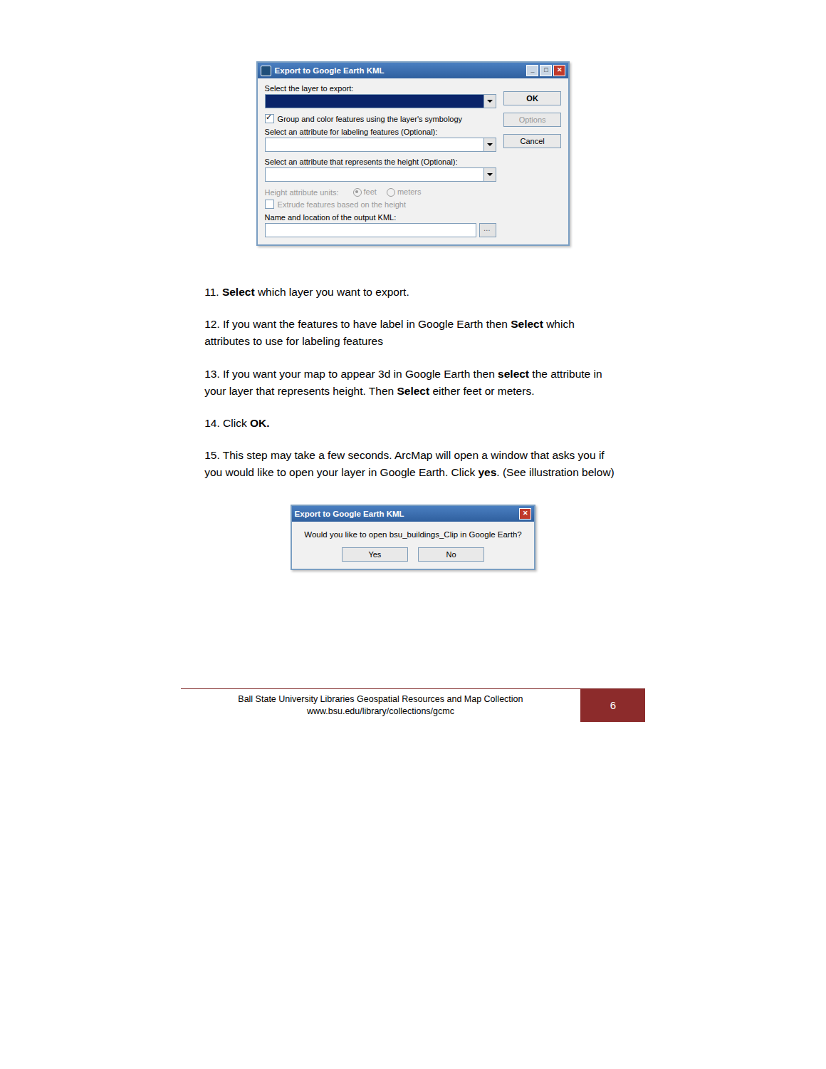Export to Google Earth KML _ □ ✕
Select the layer to export:
Group and color features using the layer's symbology
Select an attribute for labeling features (Optional):
Select an attribute that represents the height (Optional):
Height attribute units: feet meters
Extrude features based on the height
Name and location of the output KML:
OK
Options
Cancel
11. Select which layer you want to export.
12. If you want the features to have label in Google Earth then Select which attributes to use for labeling features
13. If you want your map to appear 3d in Google Earth then select the attribute in your layer that represents height. Then Select either feet or meters.
14. Click OK.
15. This step may take a few seconds. ArcMap will open a window that asks you if you would like to open your layer in Google Earth. Click yes. (See illustration below)
Export to Google Earth KML ✕
Would you like to open bsu_buildings_Clip in Google Earth?
Yes
No
Ball State University Libraries Geospatial Resources and Map Collection
www.bsu.edu/library/collections/gcmc
6